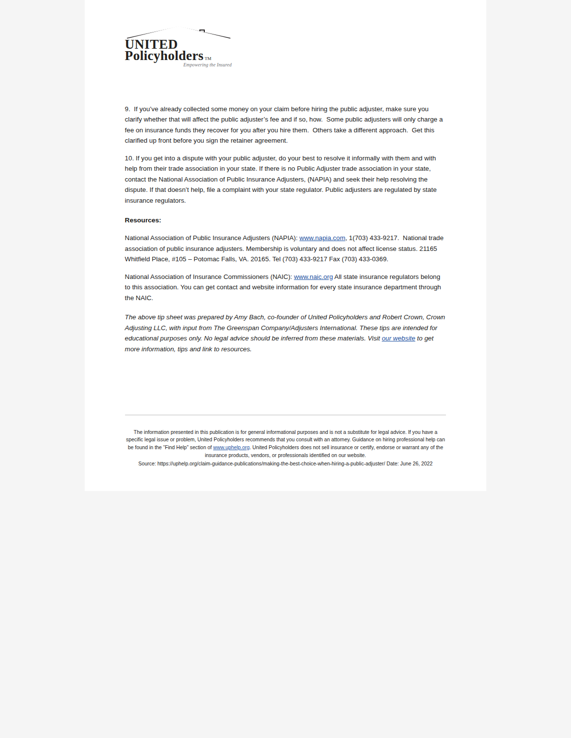UNITED
Policyholders TM
Empowering the Insured
9. If you’ve already collected some money on your claim before hiring the public adjuster, make sure you clarify whether that will affect the public adjuster’s fee and if so, how. Some public adjusters will only charge a fee on insurance funds they recover for you after you hire them. Others take a different approach. Get this clarified up front before you sign the retainer agreement.
10. If you get into a dispute with your public adjuster, do your best to resolve it informally with them and with help from their trade association in your state. If there is no Public Adjuster trade association in your state, contact the National Association of Public Insurance Adjusters, (NAPIA) and seek their help resolving the dispute. If that doesn’t help, file a complaint with your state regulator. Public adjusters are regulated by state insurance regulators.
Resources:
National Association of Public Insurance Adjusters (NAPIA): www.napia.com, 1(703) 433-9217. National trade association of public insurance adjusters. Membership is voluntary and does not affect license status. 21165 Whitfield Place, #105 – Potomac Falls, VA. 20165. Tel (703) 433-9217 Fax (703) 433-0369.
National Association of Insurance Commissioners (NAIC): www.naic.org All state insurance regulators belong to this association. You can get contact and website information for every state insurance department through the NAIC.
The above tip sheet was prepared by Amy Bach, co-founder of United Policyholders and Robert Crown, Crown Adjusting LLC, with input from The Greenspan Company/Adjusters International. These tips are intended for educational purposes only. No legal advice should be inferred from these materials. Visit our website to get more information, tips and link to resources.
The information presented in this publication is for general informational purposes and is not a substitute for legal advice. If you have a specific legal issue or problem, United Policyholders recommends that you consult with an attorney. Guidance on hiring professional help can be found in the “Find Help” section of www.uphelp.org. United Policyholders does not sell insurance or certify, endorse or warrant any of the insurance products, vendors, or professionals identified on our website.
Source: https://uphelp.org/claim-guidance-publications/making-the-best-choice-when-hiring-a-public-adjuster/ Date: June 26, 2022